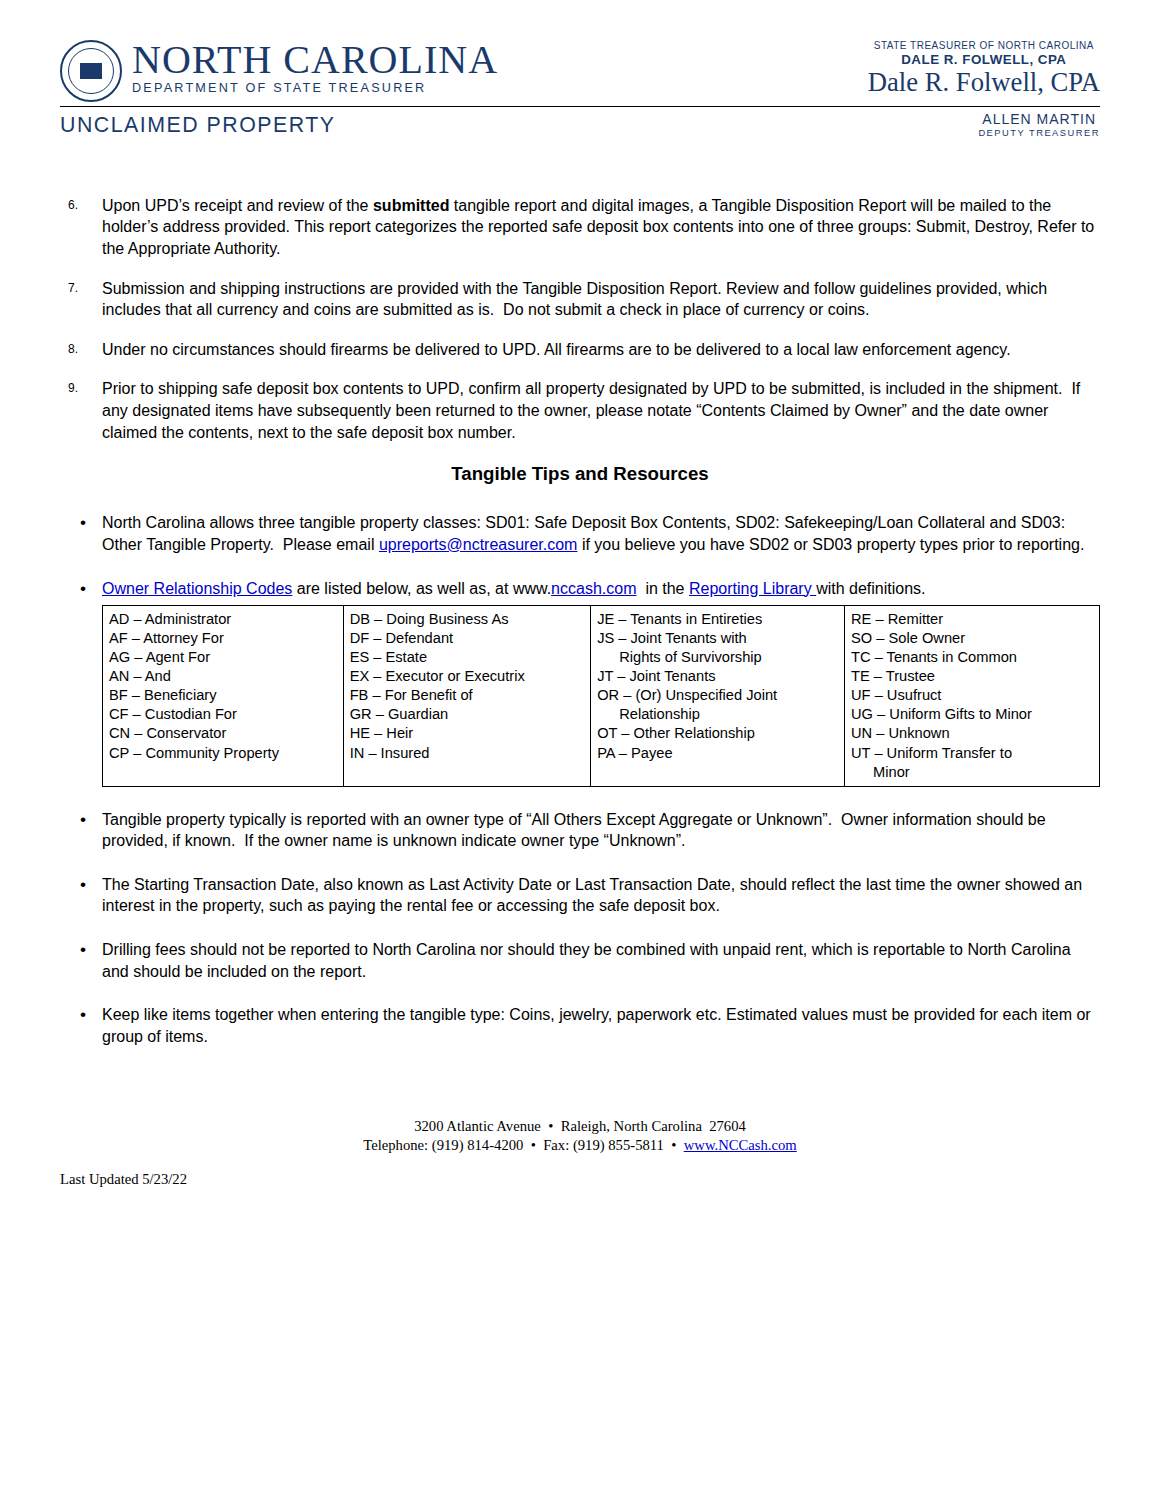NORTH CAROLINA
DEPARTMENT OF STATE TREASURER
STATE TREASURER OF NORTH CAROLINA
DALE R. FOLWELL, CPA
Dale R. Folwell, CPA
Unclaimed Property
ALLEN MARTIN
DEPUTY TREASURER
6. Upon UPD’s receipt and review of the submitted tangible report and digital images, a Tangible Disposition Report will be mailed to the holder’s address provided. This report categorizes the reported safe deposit box contents into one of three groups: Submit, Destroy, Refer to the Appropriate Authority.
7. Submission and shipping instructions are provided with the Tangible Disposition Report. Review and follow guidelines provided, which includes that all currency and coins are submitted as is. Do not submit a check in place of currency or coins.
8. Under no circumstances should firearms be delivered to UPD. All firearms are to be delivered to a local law enforcement agency.
9. Prior to shipping safe deposit box contents to UPD, confirm all property designated by UPD to be submitted, is included in the shipment. If any designated items have subsequently been returned to the owner, please notate “Contents Claimed by Owner” and the date owner claimed the contents, next to the safe deposit box number.
Tangible Tips and Resources
North Carolina allows three tangible property classes: SD01: Safe Deposit Box Contents, SD02: Safekeeping/Loan Collateral and SD03: Other Tangible Property. Please email upreports@nctreasurer.com if you believe you have SD02 or SD03 property types prior to reporting.
Owner Relationship Codes are listed below, as well as, at www.nccash.com in the Reporting Library with definitions.
| AD – Administrator AF – Attorney For AG – Agent For AN – And BF – Beneficiary CF – Custodian For CN – Conservator CP – Community Property | DB – Doing Business As DF – Defendant ES – Estate EX – Executor or Executrix FB – For Benefit of GR – Guardian HE – Heir IN – Insured | JE – Tenants in Entireties JS – Joint Tenants with Rights of Survivorship JT – Joint Tenants OR – (Or) Unspecified Joint Relationship OT – Other Relationship PA – Payee | RE – Remitter SO – Sole Owner TC – Tenants in Common TE – Trustee UF – Usufruct UG – Uniform Gifts to Minor UN – Unknown UT – Uniform Transfer to Minor |
Tangible property typically is reported with an owner type of “All Others Except Aggregate or Unknown”. Owner information should be provided, if known. If the owner name is unknown indicate owner type “Unknown”.
The Starting Transaction Date, also known as Last Activity Date or Last Transaction Date, should reflect the last time the owner showed an interest in the property, such as paying the rental fee or accessing the safe deposit box.
Drilling fees should not be reported to North Carolina nor should they be combined with unpaid rent, which is reportable to North Carolina and should be included on the report.
Keep like items together when entering the tangible type: Coins, jewelry, paperwork etc. Estimated values must be provided for each item or group of items.
3200 Atlantic Avenue • Raleigh, North Carolina 27604
Telephone: (919) 814-4200 • Fax: (919) 855-5811 • www.NCCash.com
Last Updated 5/23/22